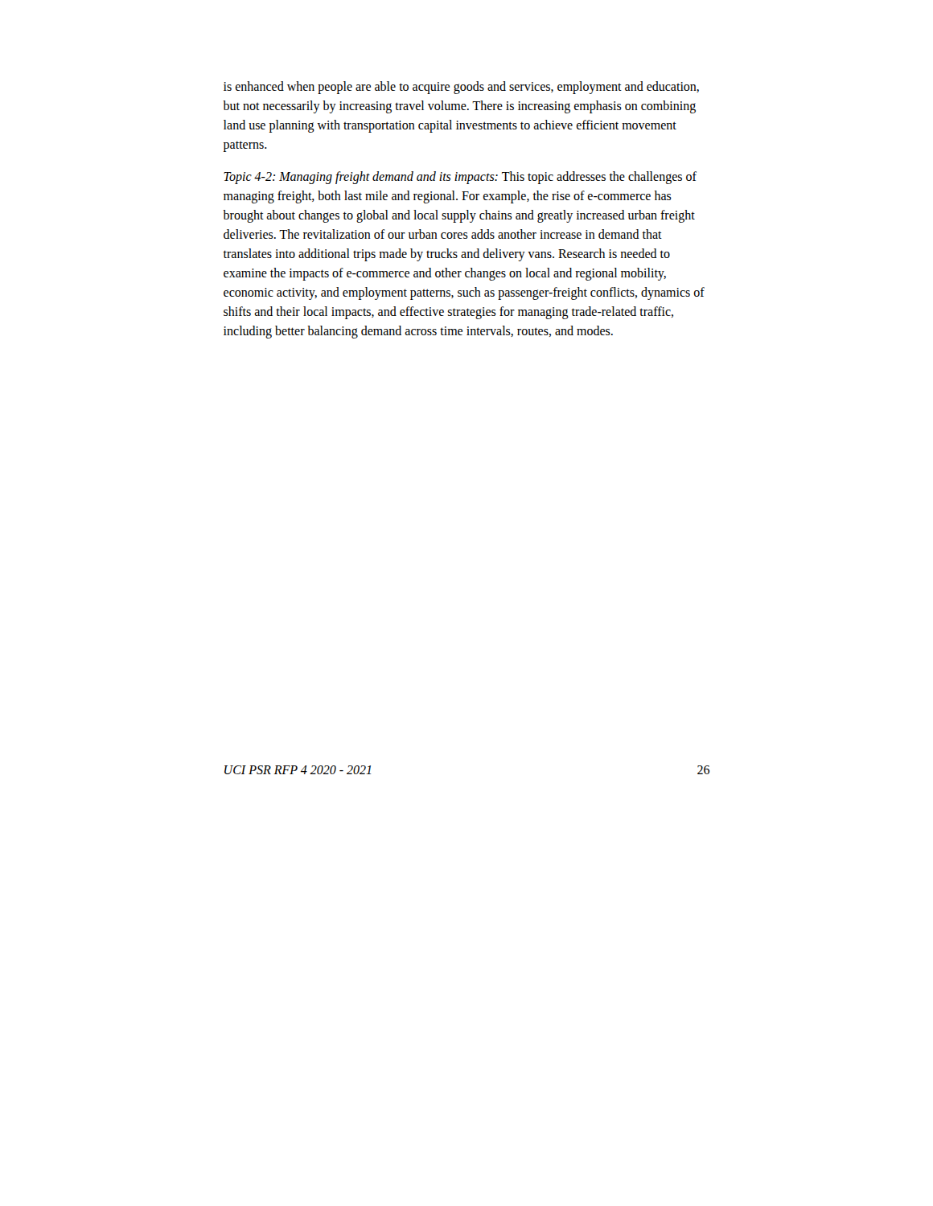is enhanced when people are able to acquire goods and services, employment and education, but not necessarily by increasing travel volume. There is increasing emphasis on combining land use planning with transportation capital investments to achieve efficient movement patterns.
Topic 4-2: Managing freight demand and its impacts: This topic addresses the challenges of managing freight, both last mile and regional. For example, the rise of e-commerce has brought about changes to global and local supply chains and greatly increased urban freight deliveries. The revitalization of our urban cores adds another increase in demand that translates into additional trips made by trucks and delivery vans. Research is needed to examine the impacts of e-commerce and other changes on local and regional mobility, economic activity, and employment patterns, such as passenger-freight conflicts, dynamics of shifts and their local impacts, and effective strategies for managing trade-related traffic, including better balancing demand across time intervals, routes, and modes.
UCI PSR RFP 4 2020 - 2021 26